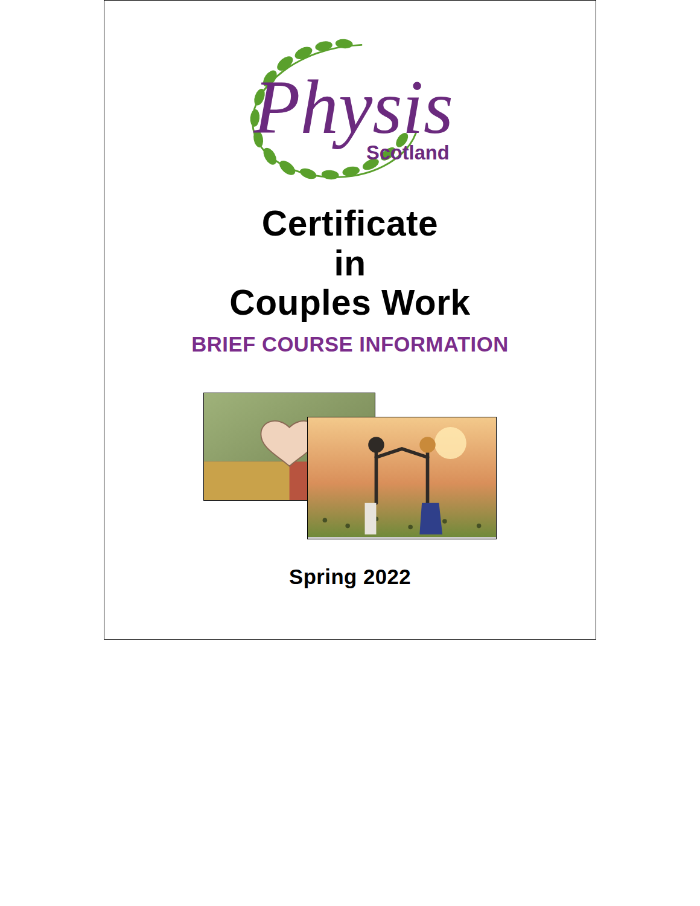Physis Scotland
Certificate
in
Couples Work
BRIEF COURSE INFORMATION
Spring 2022